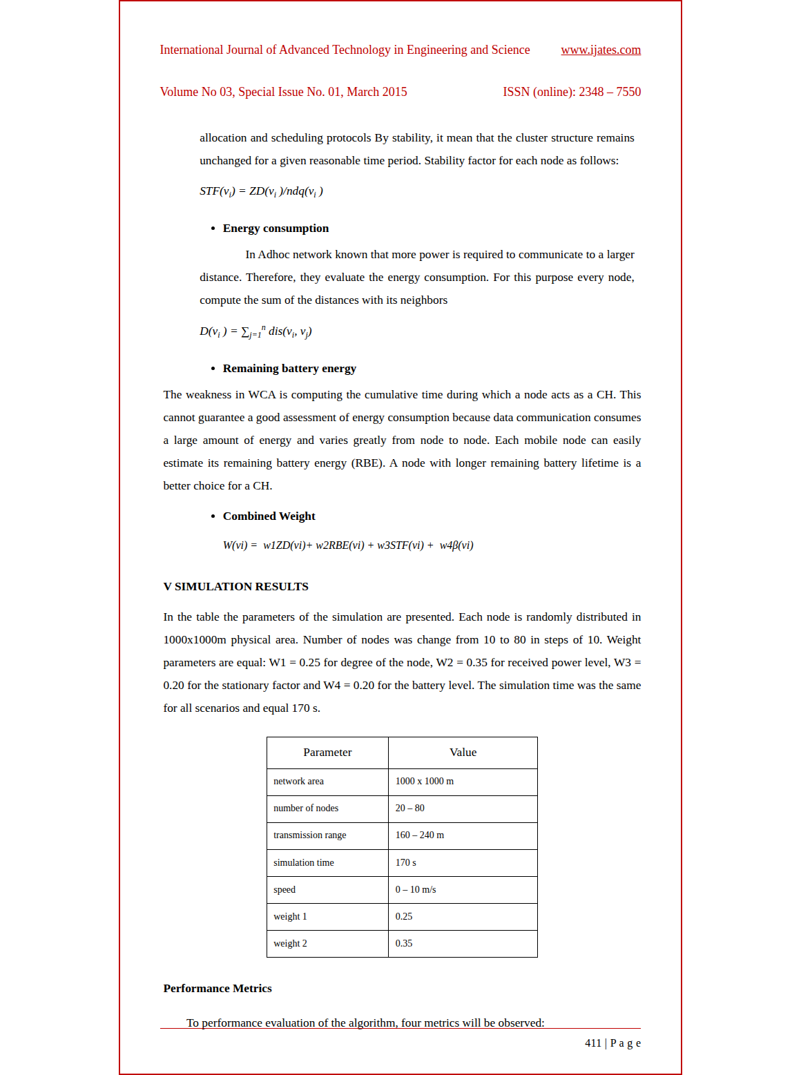International Journal of Advanced Technology in Engineering and Science
www.ijates.com
Volume No 03, Special Issue No. 01, March 2015
ISSN (online): 2348 – 7550
allocation and scheduling protocols By stability, it mean that the cluster structure remains unchanged for a given reasonable time period. Stability factor for each node as follows:
STF(vi) = ZD(vi )/ndq(vi )
Energy consumption
In Adhoc network known that more power is required to communicate to a larger distance. Therefore, they evaluate the energy consumption. For this purpose every node, compute the sum of the distances with its neighbors
D(vi ) = ∑j=1n dis(vi, vj)
Remaining battery energy
The weakness in WCA is computing the cumulative time during which a node acts as a CH. This cannot guarantee a good assessment of energy consumption because data communication consumes a large amount of energy and varies greatly from node to node. Each mobile node can easily estimate its remaining battery energy (RBE). A node with longer remaining battery lifetime is a better choice for a CH.
Combined Weight
W(vi) = w1 ZD(vi)+ w2 RBE(vi) + w3 STF(vi) + w4β(vi)
V SIMULATION RESULTS
In the table the parameters of the simulation are presented. Each node is randomly distributed in 1000x1000m physical area. Number of nodes was change from 10 to 80 in steps of 10. Weight parameters are equal: W1 = 0.25 for degree of the node, W2 = 0.35 for received power level, W3 = 0.20 for the stationary factor and W4 = 0.20 for the battery level. The simulation time was the same for all scenarios and equal 170 s.
| Parameter | Value |
| --- | --- |
| network area | 1000 x 1000 m |
| number of nodes | 20 – 80 |
| transmission range | 160 – 240 m |
| simulation time | 170 s |
| speed | 0 – 10 m/s |
| weight 1 | 0.25 |
| weight 2 | 0.35 |
Performance Metrics
To performance evaluation of the algorithm, four metrics will be observed:
411 | P a g e